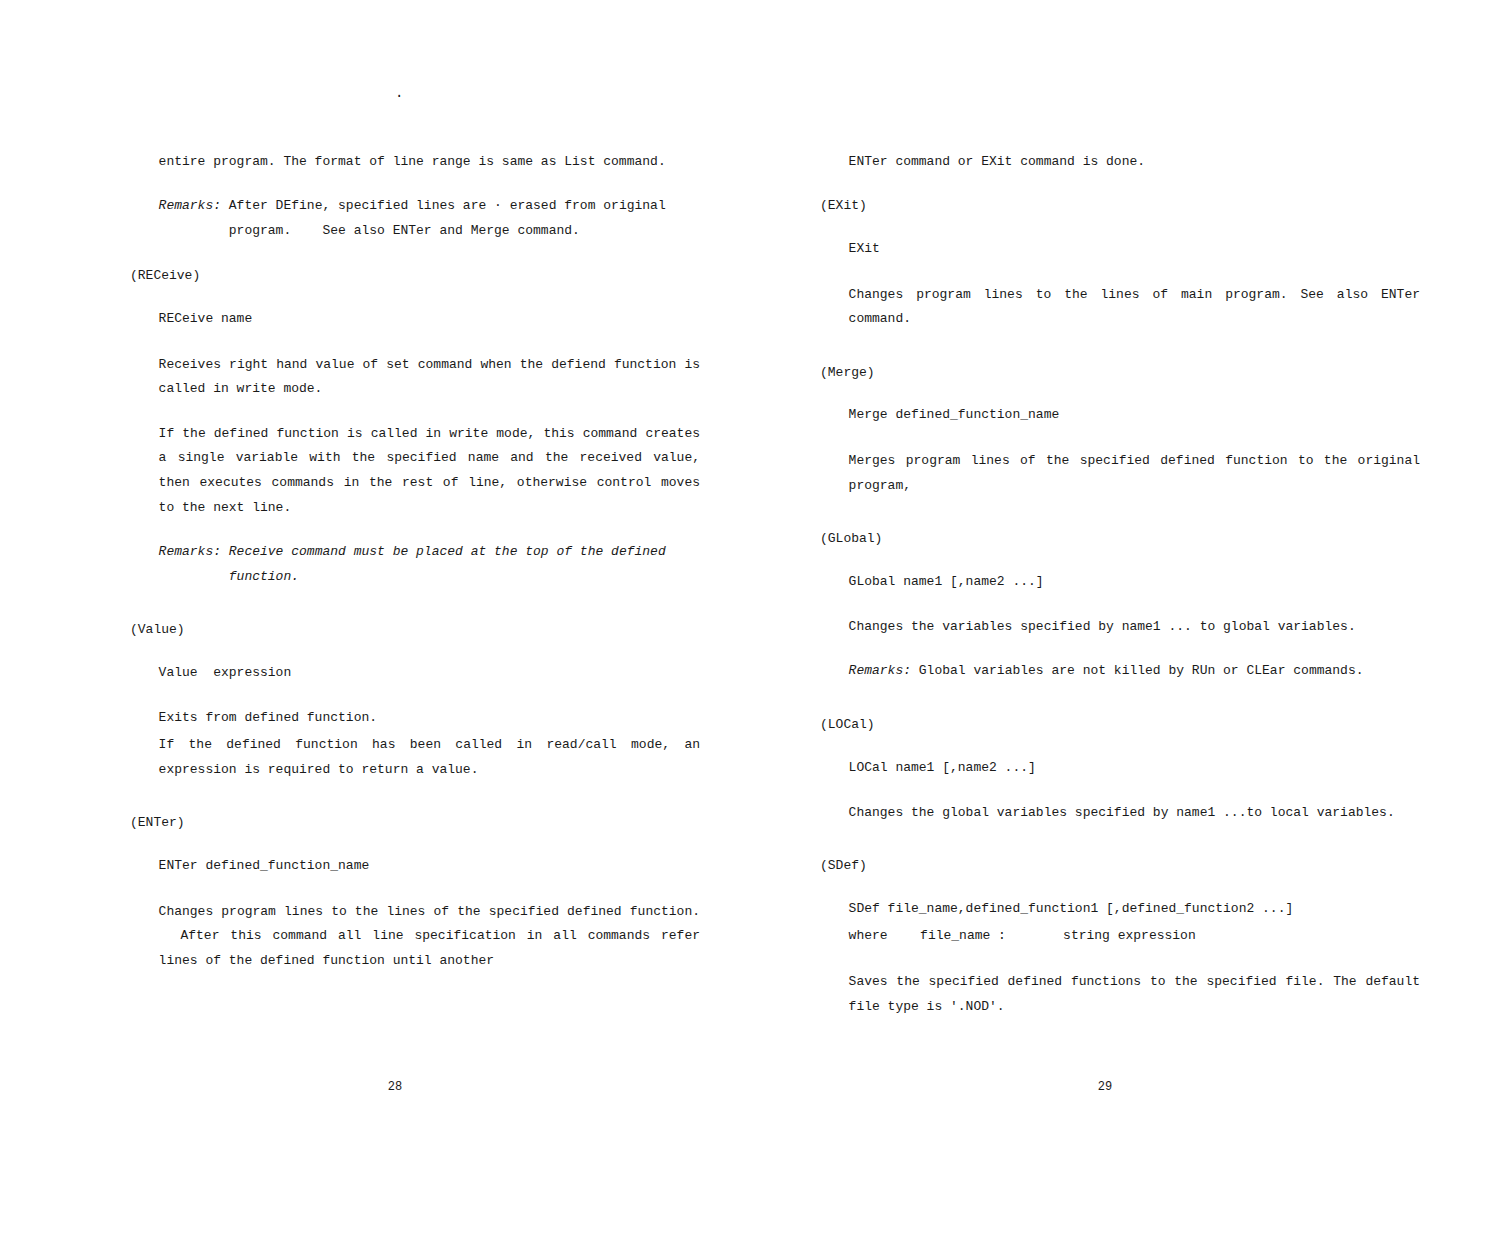.
entire program. The format of line range is same as List command.
Remarks: After DEfine, specified lines are · erased from original program. See also ENTer and Merge command.
(RECeive)
RECeive name
Receives right hand value of set command when the defiend function is called in write mode.
If the defined function is called in write mode, this command creates a single variable with the specified name and the received value, then executes commands in the rest of line, otherwise control moves to the next line.
Remarks: Receive command must be placed at the top of the defined function.
(Value)
Value expression
Exits from defined function.
If the defined function has been called in read/call mode, an expression is required to return a value.
(ENTer)
ENTer defined_function_name
Changes program lines to the lines of the specified defined function. After this command all line specification in all commands refer lines of the defined function until another
28
ENTer command or EXit command is done.
(EXit)
EXit
Changes program lines to the lines of main program. See also ENTer command.
(Merge)
Merge defined_function_name
Merges program lines of the specified defined function to the original program,
(GLobal)
GLobal name1 [,name2 ...]
Changes the variables specified by name1 ... to global variables.
Remarks: Global variables are not killed by RUn or CLEar commands.
(LOCal)
LOCal name1 [,name2 ...]
Changes the global variables specified by name1 ...to local variables.
(SDef)
SDef file_name,defined_function1 [,defined_function2 ...] where file_name : string expression
Saves the specified defined functions to the specified file. The default file type is '.NOD'.
29